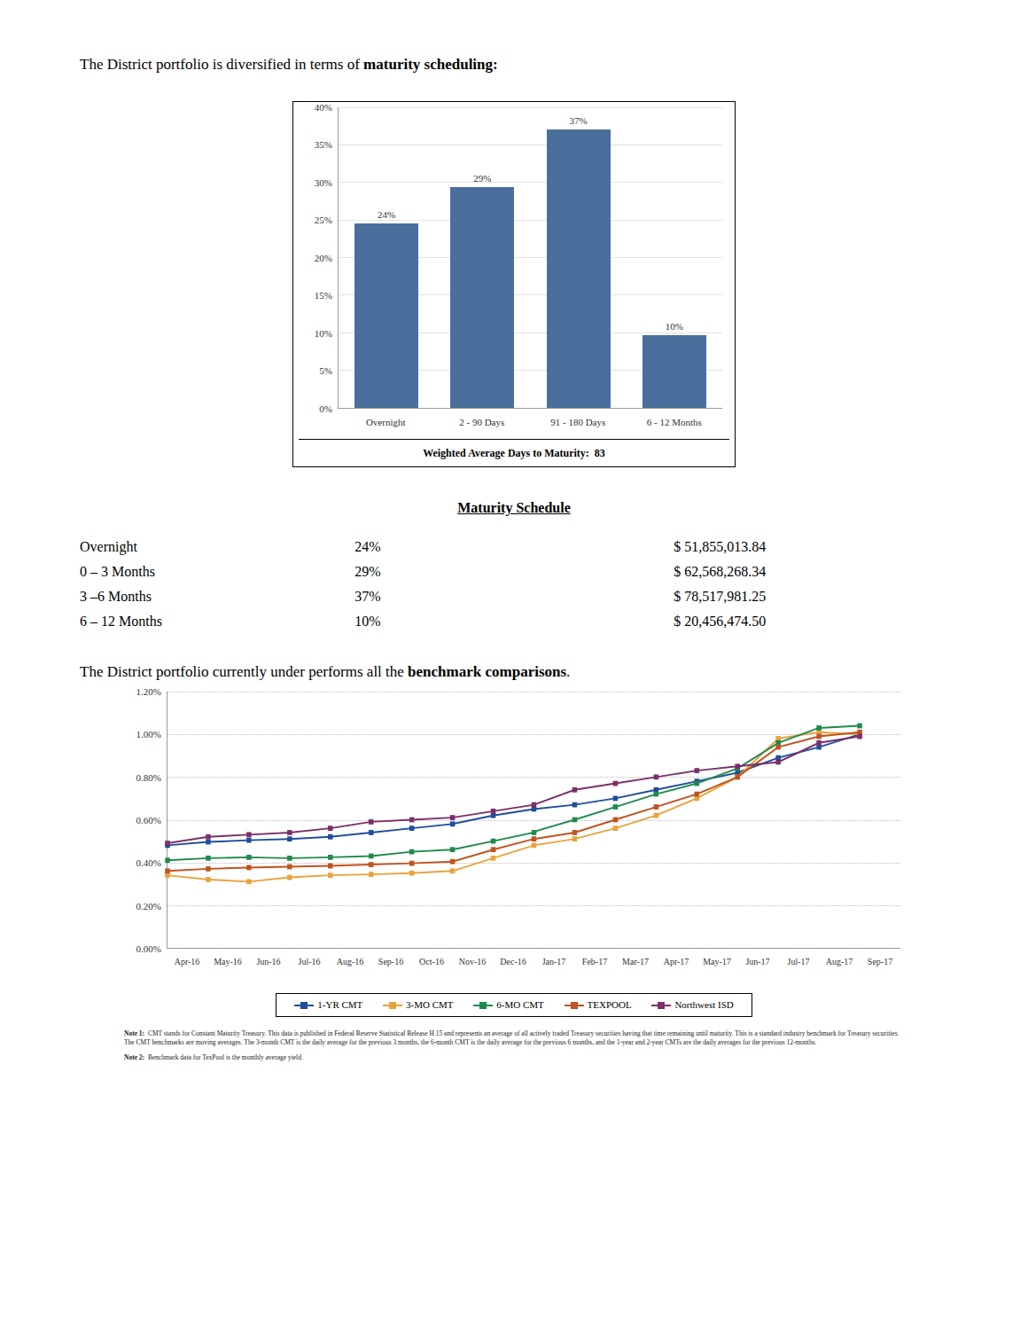The District portfolio is diversified in terms of maturity scheduling:
40% 35% 30% 25% 20% 15% 10% 5% 0%
24%
29%
37%
10%
Overnight 2 - 90 Days 91 - 180 Days 6 - 12 Months
Weighted Average Days to Maturity: 83
Maturity Schedule
| Overnight | 24% | $ 51,855,013.84 |
| 0 – 3 Months | 29% | $ 62,568,268.34 |
| 3 –6 Months | 37% | $ 78,517,981.25 |
| 6 – 12 Months | 10% | $ 20,456,474.50 |
The District portfolio currently under performs all the benchmark comparisons.
1.20% 1.00% 0.80% 0.60% 0.40% 0.20% 0.00%
Apr-16 May-16 Jun-16 Jul-16 Aug-16 Sep-16 Oct-16 Nov-16 Dec-16 Jan-17 Feb-17 Mar-17 Apr-17 May-17 Jun-17 Jul-17 Aug-17 Sep-17
1-YR CMT 3-MO CMT 6-MO CMT TEXPOOL Northwest ISD
Note 1: CMT stands for Constant Maturity Treasury. This data is published in Federal Reserve Statistical Release H.15 and represents an average of all actively traded Treasury securities having that time remaining until maturity. This is a standard industry benchmark for Treasury securities. The CMT benchmarks are moving averages. The 3-month CMT is the daily average for the previous 3 months, the 6-month CMT is the daily average for the previous 6 months, and the 1-year and 2-year CMTs are the daily averages for the previous 12-months.
Note 2: Benchmark data for TexPool is the monthly average yield.